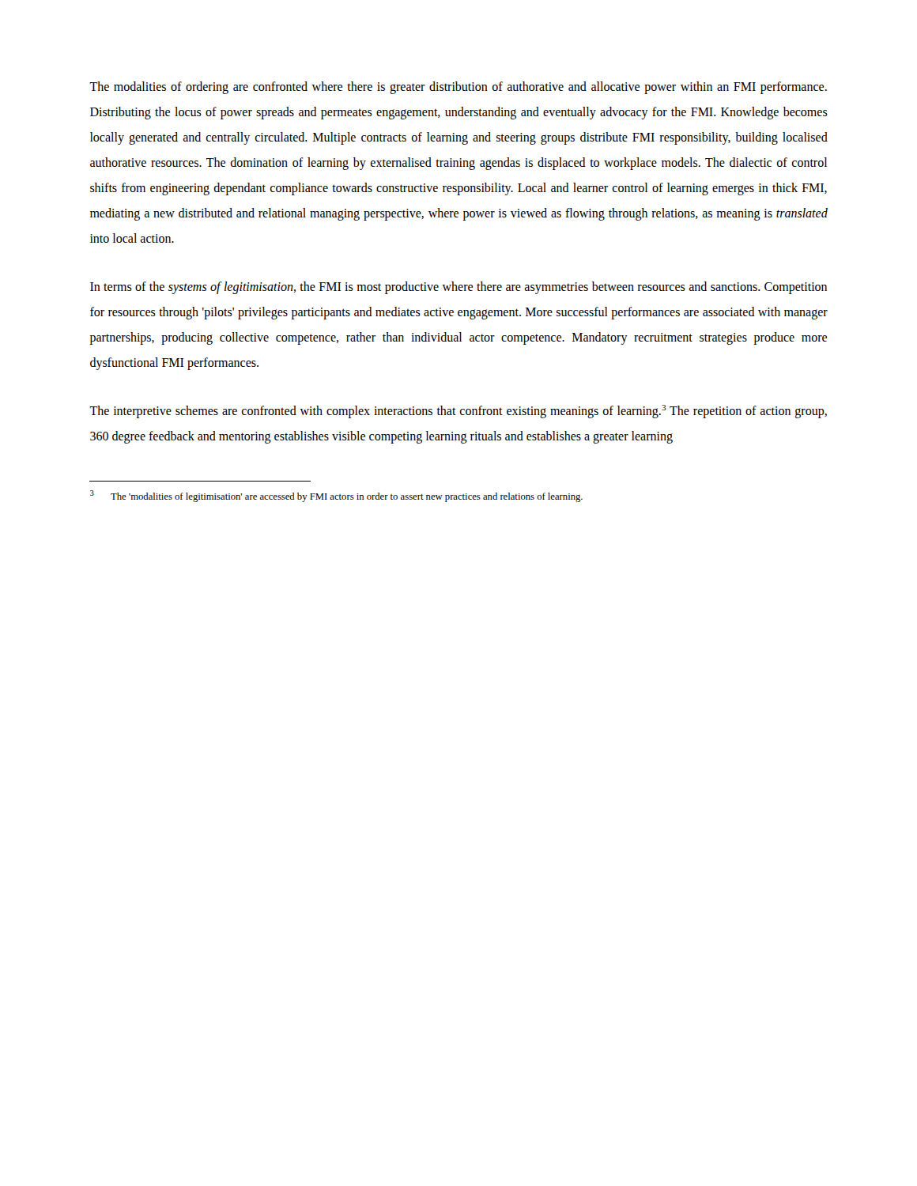The modalities of ordering are confronted where there is greater distribution of authorative and allocative power within an FMI performance. Distributing the locus of power spreads and permeates engagement, understanding and eventually advocacy for the FMI. Knowledge becomes locally generated and centrally circulated. Multiple contracts of learning and steering groups distribute FMI responsibility, building localised authorative resources. The domination of learning by externalised training agendas is displaced to workplace models. The dialectic of control shifts from engineering dependant compliance towards constructive responsibility. Local and learner control of learning emerges in thick FMI, mediating a new distributed and relational managing perspective, where power is viewed as flowing through relations, as meaning is translated into local action.
In terms of the systems of legitimisation, the FMI is most productive where there are asymmetries between resources and sanctions. Competition for resources through 'pilots' privileges participants and mediates active engagement. More successful performances are associated with manager partnerships, producing collective competence, rather than individual actor competence. Mandatory recruitment strategies produce more dysfunctional FMI performances.
The interpretive schemes are confronted with complex interactions that confront existing meanings of learning.3 The repetition of action group, 360 degree feedback and mentoring establishes visible competing learning rituals and establishes a greater learning
3 The 'modalities of legitimisation' are accessed by FMI actors in order to assert new practices and relations of learning.